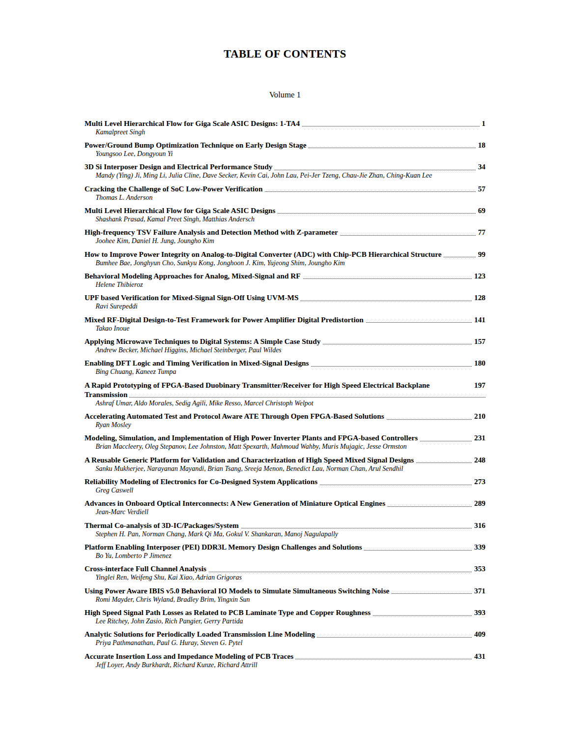TABLE OF CONTENTS
Volume 1
1 Multi Level Hierarchical Flow for Giga Scale ASIC Designs: 1-TA4
Kamalpreet Singh
18 Power/Ground Bump Optimization Technique on Early Design Stage
Youngsoo Lee, Dongyoun Yi
343D Si Interposer Design and Electrical Performance Study
Mandy (Ying) Ji, Ming Li, Julia Cline, Dave Secker, Kevin Cai, John Lau, Pei-Jer Tzeng, Chau-Jie Zhan, Ching-Kuan Lee
57 Cracking the Challenge of SoC Low-Power Verification
Thomas L. Anderson
69 Multi Level Hierarchical Flow for Giga Scale ASIC Designs
Shashank Prasad, Kamal Preet Singh, Matthias Andersch
77 High-frequency TSV Failure Analysis and Detection Method with Z-parameter
Joohee Kim, Daniel H. Jung, Joungho Kim
99 How to Improve Power Integrity on Analog-to-Digital Converter (ADC) with Chip-PCB Hierarchical Structure
Bumhee Bae, Jonghyun Cho, Sunkyu Kong, Jonghoon J. Kim, Yujeong Shim, Joungho Kim
123 Behavioral Modeling Approaches for Analog, Mixed-Signal and RF
Helene Thibieroz
128 UPF based Verification for Mixed-Signal Sign-Off Using UVM-MS
Ravi Surepeddi
141 Mixed RF-Digital Design-to-Test Framework for Power Amplifier Digital Predistortion
Takao Inoue
157 Applying Microwave Techniques to Digital Systems: A Simple Case Study
Andrew Becker, Michael Higgins, Michael Steinberger, Paul Wildes
180 Enabling DFT Logic and Timing Verification in Mixed-Signal Designs
Bing Chuang, Kaneez Tumpa
197 A Rapid Prototyping of FPGA-Based Duobinary Transmitter/Receiver for High Speed Electrical Backplane Transmission
Ashraf Umar, Aldo Morales, Sedig Agili, Mike Resso, Marcel Christoph Welpot
210 Accelerating Automated Test and Protocol Aware ATE Through Open FPGA-Based Solutions
Ryan Mosley
231 Modeling, Simulation, and Implementation of High Power Inverter Plants and FPGA-based Controllers
Brian Maccleery, Oleg Stepanov, Lee Johnston, Matt Spexarth, Mahmoud Wahby, Muris Mujagic, Jesse Ormston
248 A Reusable Generic Platform for Validation and Characterization of High Speed Mixed Signal Designs
Sanku Mukherjee, Narayanan Mayandi, Brian Tsang, Sreeja Menon, Benedict Lau, Norman Chan, Arul Sendhil
273 Reliability Modeling of Electronics for Co-Designed System Applications
Greg Caswell
289 Advances in Onboard Optical Interconnects: A New Generation of Miniature Optical Engines
Jean-Marc Verdiell
316 Thermal Co-analysis of 3D-IC/Packages/System
Stephen H. Pan, Norman Chang, Mark Qi Ma, Gokul V. Shankaran, Manoj Nagulapally
339 Platform Enabling Interposer (PEI) DDR3L Memory Design Challenges and Solutions
Bo Yu, Lomberto P Jimenez
353 Cross-interface Full Channel Analysis
Yinglei Ren, Weifeng Shu, Kai Xiao, Adrian Grigoras
371 Using Power Aware IBIS v5.0 Behavioral IO Models to Simulate Simultaneous Switching Noise
Romi Mayder, Chris Wyland, Bradley Brim, Yingxin Sun
393 High Speed Signal Path Losses as Related to PCB Laminate Type and Copper Roughness
Lee Ritchey, John Zasio, Rich Pangier, Gerry Partida
409 Analytic Solutions for Periodically Loaded Transmission Line Modeling
Priya Pathmanathan, Paul G. Huray, Steven G. Pytel
431 Accurate Insertion Loss and Impedance Modeling of PCB Traces
Jeff Loyer, Andy Burkhardt, Richard Kunze, Richard Attrill